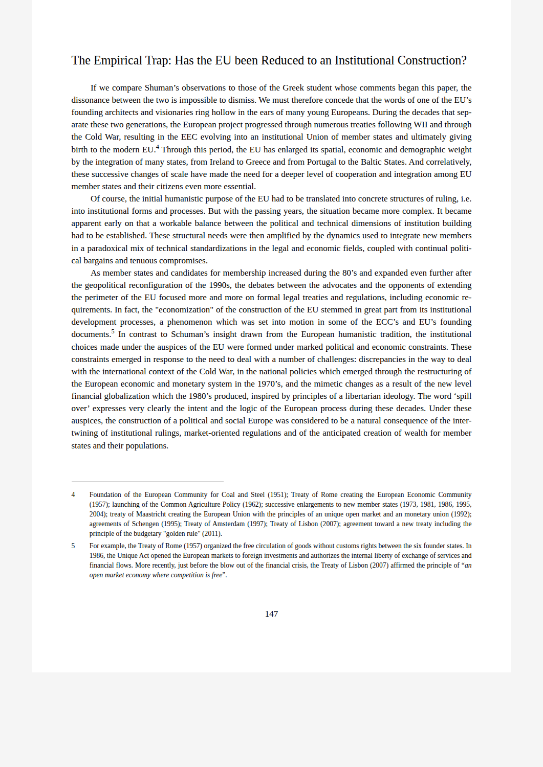The Empirical Trap: Has the EU been Reduced to an Institutional Construction?
If we compare Shuman’s observations to those of the Greek student whose comments began this paper, the dissonance between the two is impossible to dismiss. We must therefore concede that the words of one of the EU’s founding architects and visionaries ring hollow in the ears of many young Europeans. During the decades that separate these two generations, the European project progressed through numerous treaties following WII and through the Cold War, resulting in the EEC evolving into an institutional Union of member states and ultimately giving birth to the modern EU.4 Through this period, the EU has enlarged its spatial, economic and demographic weight by the integration of many states, from Ireland to Greece and from Portugal to the Baltic States. And correlatively, these successive changes of scale have made the need for a deeper level of cooperation and integration among EU member states and their citizens even more essential.
Of course, the initial humanistic purpose of the EU had to be translated into concrete structures of ruling, i.e. into institutional forms and processes. But with the passing years, the situation became more complex. It became apparent early on that a workable balance between the political and technical dimensions of institution building had to be established. These structural needs were then amplified by the dynamics used to integrate new members in a paradoxical mix of technical standardizations in the legal and economic fields, coupled with continual political bargains and tenuous compromises.
As member states and candidates for membership increased during the 80’s and expanded even further after the geopolitical reconfiguration of the 1990s, the debates between the advocates and the opponents of extending the perimeter of the EU focused more and more on formal legal treaties and regulations, including economic requirements. In fact, the "economization" of the construction of the EU stemmed in great part from its institutional development processes, a phenomenon which was set into motion in some of the ECC’s and EU’s founding documents.5 In contrast to Schuman’s insight drawn from the European humanistic tradition, the institutional choices made under the auspices of the EU were formed under marked political and economic constraints. These constraints emerged in response to the need to deal with a number of challenges: discrepancies in the way to deal with the international context of the Cold War, in the national policies which emerged through the restructuring of the European economic and monetary system in the 1970’s, and the mimetic changes as a result of the new level financial globalization which the 1980’s produced, inspired by principles of a libertarian ideology. The word ‘spill over’ expresses very clearly the intent and the logic of the European process during these decades. Under these auspices, the construction of a political and social Europe was considered to be a natural consequence of the intertwining of institutional rulings, market-oriented regulations and of the anticipated creation of wealth for member states and their populations.
4
Foundation of the European Community for Coal and Steel (1951); Treaty of Rome creating the European Economic Community (1957); launching of the Common Agriculture Policy (1962); successive enlargements to new member states (1973, 1981, 1986, 1995, 2004); treaty of Maastricht creating the European Union with the principles of an unique open market and an monetary union (1992); agreements of Schengen (1995); Treaty of Amsterdam (1997); Treaty of Lisbon (2007); agreement toward a new treaty including the principle of the budgetary "golden rule" (2011).
5
For example, the Treaty of Rome (1957) organized the free circulation of goods without customs rights between the six founder states. In 1986, the Unique Act opened the European markets to foreign investments and authorizes the internal liberty of exchange of services and financial flows. More recently, just before the blow out of the financial crisis, the Treaty of Lisbon (2007) affirmed the principle of “an open market economy where competition is free”.
147